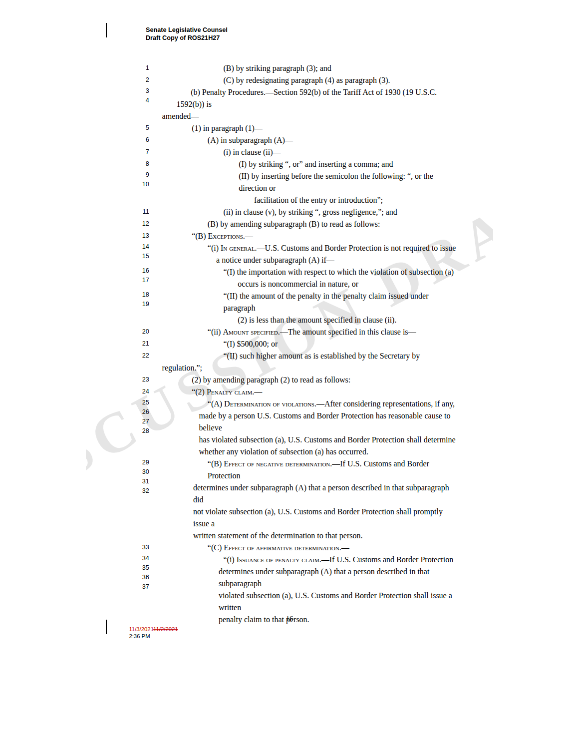DISCUSSION DRAFT
Senate Legislative Counsel
Draft Copy of ROS21H27
1
(B) by striking paragraph (3); and
2
(C) by redesignating paragraph (4) as paragraph (3).
3
4
(b) Penalty Procedures.—Section 592(b) of the Tariff Act of 1930 (19 U.S.C. 1592(b)) is
amended—
5
(1) in paragraph (1)—
6
(A) in subparagraph (A)—
7
(i) in clause (ii)—
8
(I) by striking “, or” and inserting a comma; and
9
10
(II) by inserting before the semicolon the following: “, or the direction or
facilitation of the entry or introduction”;
11
(ii) in clause (v), by striking “, gross negligence,”; and
12
(B) by amending subparagraph (B) to read as follows:
13
“(B) Exceptions.—
14
15
“(i) In general.—U.S. Customs and Border Protection is not required to issue
a notice under subparagraph (A) if—
16
17
“(I) the importation with respect to which the violation of subsection (a)
occurs is noncommercial in nature, or
18
19
“(II) the amount of the penalty in the penalty claim issued under paragraph
(2) is less than the amount specified in clause (ii).
20
“(ii) Amount specified.—The amount specified in this clause is—
21
“(I) $500,000; or
22
“(II) such higher amount as is established by the Secretary by regulation.”;
23
(2) by amending paragraph (2) to read as follows:
24
“(2) Penalty claim.—
25
26
27
28
“(A) Determination of violations.—After considering representations, if any,
made by a person U.S. Customs and Border Protection has reasonable cause to believe
has violated subsection (a), U.S. Customs and Border Protection shall determine
whether any violation of subsection (a) has occurred.
29
30
31
32
“(B) Effect of negative determination.—If U.S. Customs and Border Protection
determines under subparagraph (A) that a person described in that subparagraph did
not violate subsection (a), U.S. Customs and Border Protection shall promptly issue a
written statement of the determination to that person.
33
“(C) Effect of affirmative determination.—
34
35
36
37
“(i) Issuance of penalty claim.—If U.S. Customs and Border Protection
determines under subparagraph (A) that a person described in that subparagraph
violated subsection (a), U.S. Customs and Border Protection shall issue a written
penalty claim to that person.
16
11/3/202111/2/2021
2:36 PM